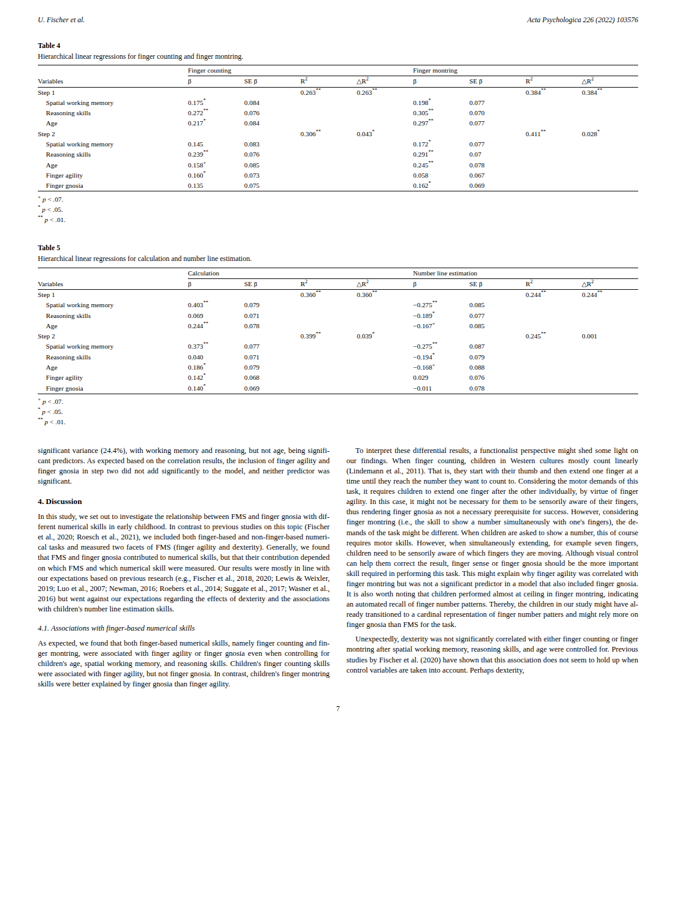U. Fischer et al. Acta Psychologica 226 (2022) 103576
Table 4
Hierarchical linear regressions for finger counting and finger montring.
| | Finger counting | Finger montring |
| --- | --- | --- |
| Variables | β | SE β | R 2 | △R 2 | β | SE β | R 2 | △R 2 |
| Step 1 | | | 0.263 ** | 0.263 ** | | | 0.384 ** | 0.384 ** |
| Spatial working memory | 0.175 * | 0.084 | | | 0.198 * | 0.077 | | |
| Reasoning skills | 0.272 ** | 0.076 | | | 0.305 ** | 0.070 | | |
| Age | 0.217 * | 0.084 | | | 0.297 ** | 0.077 | | |
| Step 2 | | | 0.306 ** | 0.043 * | | | 0.411 ** | 0.028 * |
| Spatial working memory | 0.145 | 0.083 | | | 0.172 * | 0.077 | | |
| Reasoning skills | 0.239 ** | 0.076 | | | 0.291 ** | 0.07 | | |
| Age | 0.158 + | 0.085 | | | 0.245 ** | 0.078 | | |
| Finger agility | 0.160 * | 0.073 | | | 0.058 | 0.067 | | |
| Finger gnosia | 0.135 | 0.075 | | | 0.162 * | 0.069 | | |
+ p < .07.
* p < .05.
** p < .01.
Table 5
Hierarchical linear regressions for calculation and number line estimation.
| | Calculation | Number line estimation |
| --- | --- | --- |
| Variables | β | SE β | R 2 | △R 2 | β | SE β | R 2 | △R 2 |
| Step 1 | | | 0.360 ** | 0.360 ** | | | 0.244 ** | 0.244 ** |
| Spatial working memory | 0.403 ** | 0.079 | | | −0.275 ** | 0.085 | | |
| Reasoning skills | 0.069 | 0.071 | | | −0.189 * | 0.077 | | |
| Age | 0.244 ** | 0.078 | | | −0.167 + | 0.085 | | |
| Step 2 | | | 0.399 ** | 0.039 * | | | 0.245 ** | 0.001 |
| Spatial working memory | 0.373 ** | 0.077 | | | −0.275 ** | 0.087 | | |
| Reasoning skills | 0.040 | 0.071 | | | −0.194 * | 0.079 | | |
| Age | 0.186 * | 0.079 | | | −0.168 + | 0.088 | | |
| Finger agility | 0.142 * | 0.068 | | | 0.029 | 0.076 | | |
| Finger gnosia | 0.140 * | 0.069 | | | −0.011 | 0.078 | | |
+ p < .07.
* p < .05.
** p < .01.
significant variance (24.4%), with working memory and reasoning, but not age, being significant predictors. As expected based on the correlation results, the inclusion of finger agility and finger gnosia in step two did not add significantly to the model, and neither predictor was significant.
4. Discussion
In this study, we set out to investigate the relationship between FMS and finger gnosia with different numerical skills in early childhood. In contrast to previous studies on this topic (Fischer et al., 2020; Roesch et al., 2021), we included both finger-based and non-finger-based numerical tasks and measured two facets of FMS (finger agility and dexterity). Generally, we found that FMS and finger gnosia contributed to numerical skills, but that their contribution depended on which FMS and which numerical skill were measured. Our results were mostly in line with our expectations based on previous research (e.g., Fischer et al., 2018, 2020; Lewis & Weixler, 2019; Luo et al., 2007; Newman, 2016; Roebers et al., 2014; Suggate et al., 2017; Wasner et al., 2016) but went against our expectations regarding the effects of dexterity and the associations with children's number line estimation skills.
4.1. Associations with finger-based numerical skills
As expected, we found that both finger-based numerical skills, namely finger counting and finger montring, were associated with finger agility or finger gnosia even when controlling for children's age, spatial working memory, and reasoning skills. Children's finger counting skills were associated with finger agility, but not finger gnosia. In contrast, children's finger montring skills were better explained by finger gnosia than finger agility.
To interpret these differential results, a functionalist perspective might shed some light on our findings. When finger counting, children in Western cultures mostly count linearly (Lindemann et al., 2011). That is, they start with their thumb and then extend one finger at a time until they reach the number they want to count to. Considering the motor demands of this task, it requires children to extend one finger after the other individually, by virtue of finger agility. In this case, it might not be necessary for them to be sensorily aware of their fingers, thus rendering finger gnosia as not a necessary prerequisite for success. However, considering finger montring (i.e., the skill to show a number simultaneously with one's fingers), the demands of the task might be different. When children are asked to show a number, this of course requires motor skills. However, when simultaneously extending, for example seven fingers, children need to be sensorily aware of which fingers they are moving. Although visual control can help them correct the result, finger sense or finger gnosia should be the more important skill required in performing this task. This might explain why finger agility was correlated with finger montring but was not a significant predictor in a model that also included finger gnosia. It is also worth noting that children performed almost at ceiling in finger montring, indicating an automated recall of finger number patterns. Thereby, the children in our study might have already transitioned to a cardinal representation of finger number patters and might rely more on finger gnosia than FMS for the task.
Unexpectedly, dexterity was not significantly correlated with either finger counting or finger montring after spatial working memory, reasoning skills, and age were controlled for. Previous studies by Fischer et al. (2020) have shown that this association does not seem to hold up when control variables are taken into account. Perhaps dexterity,
7